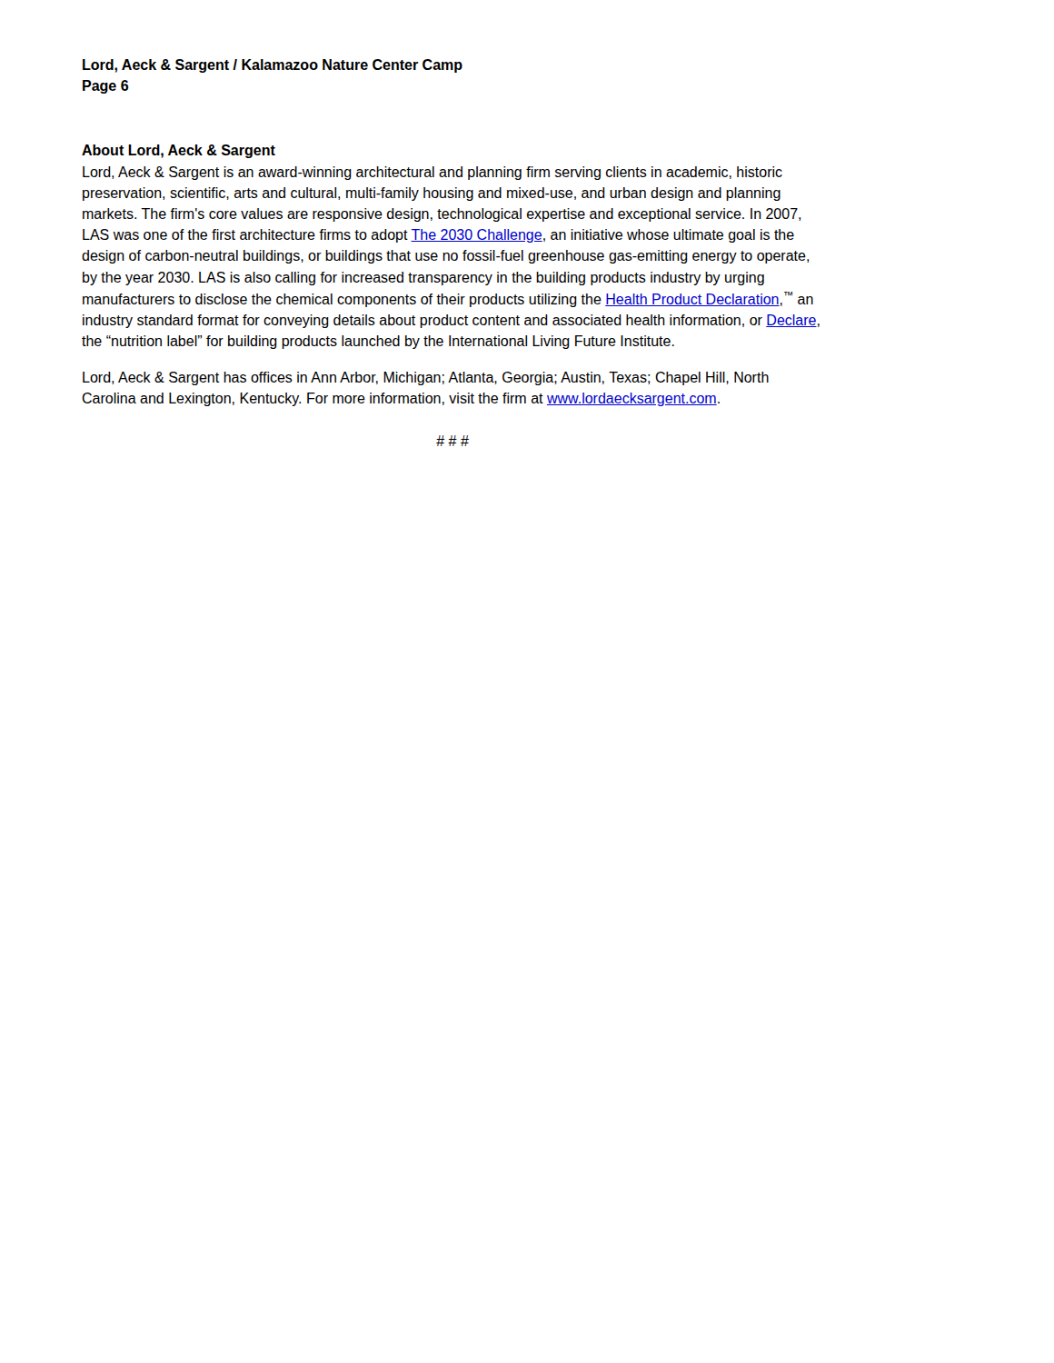Lord, Aeck & Sargent / Kalamazoo Nature Center Camp Page 6
About Lord, Aeck & Sargent
Lord, Aeck & Sargent is an award-winning architectural and planning firm serving clients in academic, historic preservation, scientific, arts and cultural, multi-family housing and mixed-use, and urban design and planning markets. The firm's core values are responsive design, technological expertise and exceptional service. In 2007, LAS was one of the first architecture firms to adopt The 2030 Challenge, an initiative whose ultimate goal is the design of carbon-neutral buildings, or buildings that use no fossil-fuel greenhouse gas-emitting energy to operate, by the year 2030. LAS is also calling for increased transparency in the building products industry by urging manufacturers to disclose the chemical components of their products utilizing the Health Product Declaration,™ an industry standard format for conveying details about product content and associated health information, or Declare, the “nutrition label” for building products launched by the International Living Future Institute.
Lord, Aeck & Sargent has offices in Ann Arbor, Michigan; Atlanta, Georgia; Austin, Texas; Chapel Hill, North Carolina and Lexington, Kentucky. For more information, visit the firm at www.lordaecksargent.com.
# # #